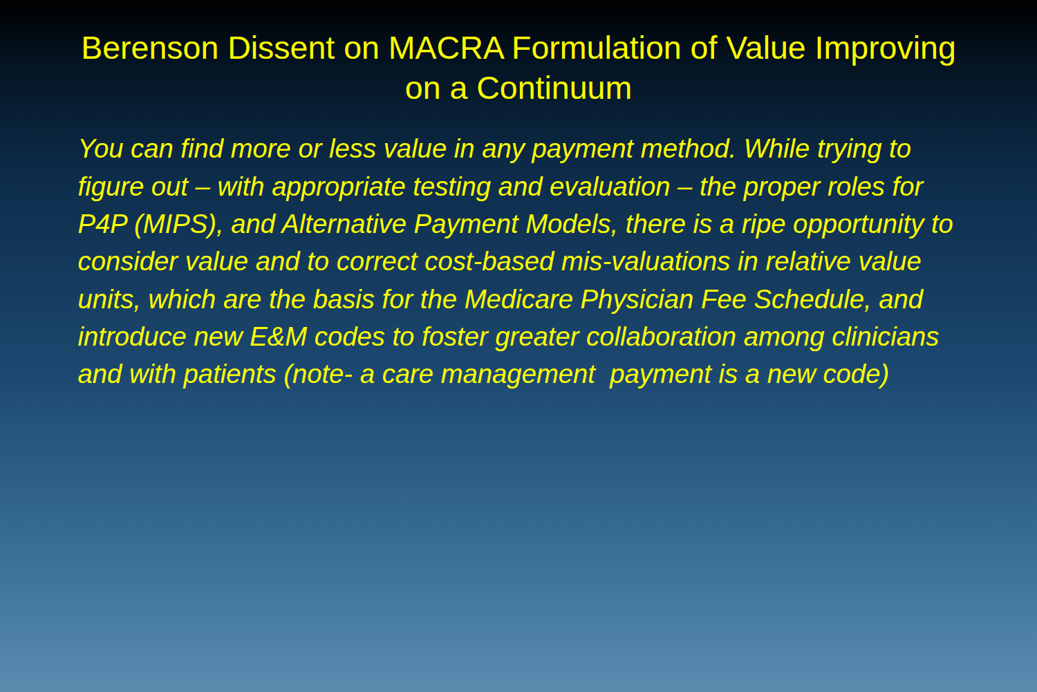Berenson Dissent on MACRA Formulation of Value Improving on a Continuum
You can find more or less value in any payment method. While trying to figure out – with appropriate testing and evaluation – the proper roles for P4P (MIPS), and Alternative Payment Models, there is a ripe opportunity to consider value and to correct cost-based mis-valuations in relative value units, which are the basis for the Medicare Physician Fee Schedule, and introduce new E&M codes to foster greater collaboration among clinicians and with patients (note- a care management payment is a new code)